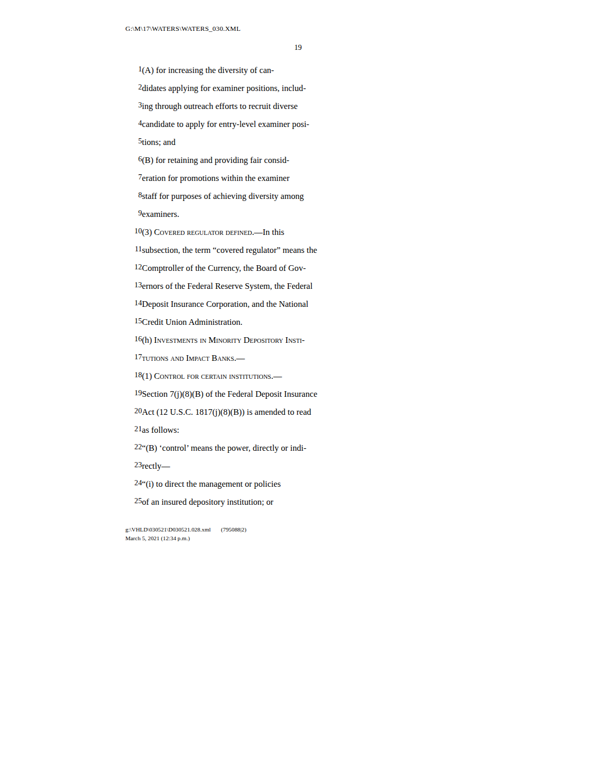G:\M\17\WATERS\WATERS_030.XML
19
| 1 | (A) for increasing the diversity of can- |
| 2 | didates applying for examiner positions, includ- |
| 3 | ing through outreach efforts to recruit diverse |
| 4 | candidate to apply for entry-level examiner posi- |
| 5 | tions; and |
| 6 | (B) for retaining and providing fair consid- |
| 7 | eration for promotions within the examiner |
| 8 | staff for purposes of achieving diversity among |
| 9 | examiners. |
| 10 | (3) Covered regulator defined. —In this |
| 11 | subsection, the term “covered regulator” means the |
| 12 | Comptroller of the Currency, the Board of Gov- |
| 13 | ernors of the Federal Reserve System, the Federal |
| 14 | Deposit Insurance Corporation, and the National |
| 15 | Credit Union Administration. |
| 16 | (h) Investments in Minority Depository Insti- |
| 17 | tutions and Impact Banks. — |
| 18 | (1) Control for certain institutions. — |
| 19 | Section 7(j)(8)(B) of the Federal Deposit Insurance |
| 20 | Act (12 U.S.C. 1817(j)(8)(B)) is amended to read |
| 21 | as follows: |
| 22 | “(B) ‘control’ means the power, directly or indi- |
| 23 | rectly— |
| 24 | “(i) to direct the management or policies |
| 25 | of an insured depository institution; or |
g:\VHLD\030521\D030521.028.xml (795088|2)
March 5, 2021 (12:34 p.m.)